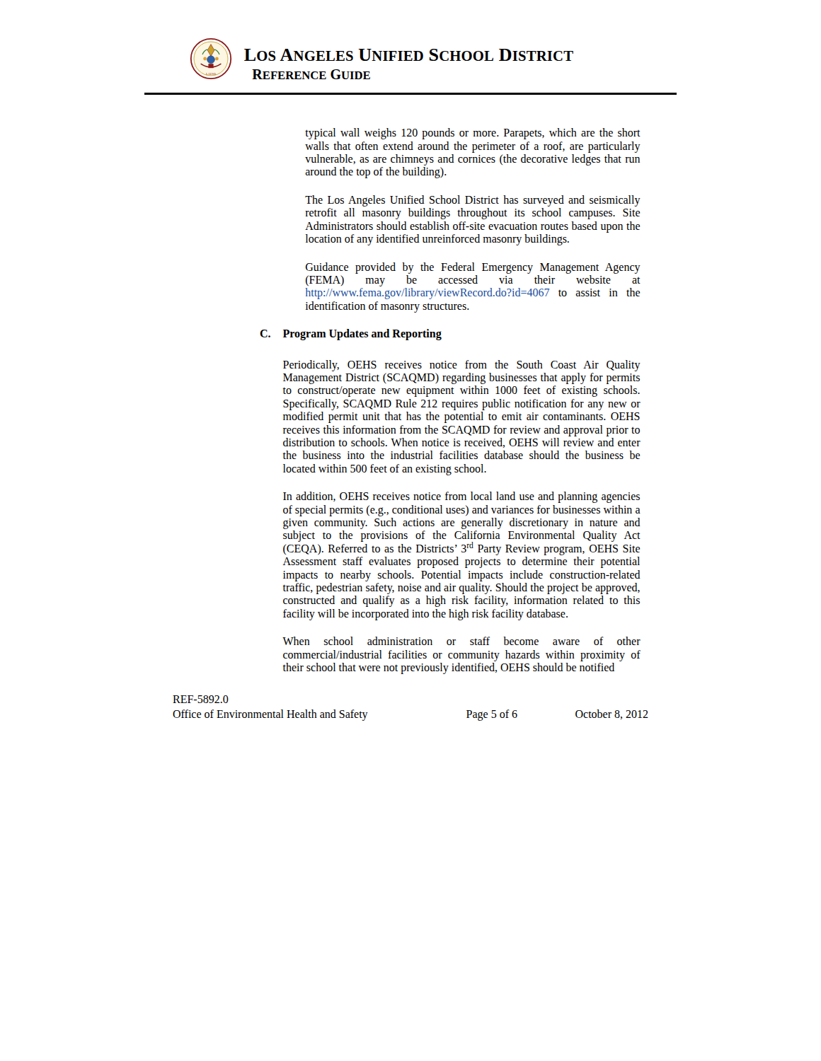LAUSD
LOS ANGELES UNIFIED SCHOOL DISTRICT
REFERENCE GUIDE
typical wall weighs 120 pounds or more. Parapets, which are the short walls that often extend around the perimeter of a roof, are particularly vulnerable, as are chimneys and cornices (the decorative ledges that run around the top of the building).
The Los Angeles Unified School District has surveyed and seismically retrofit all masonry buildings throughout its school campuses. Site Administrators should establish off-site evacuation routes based upon the location of any identified unreinforced masonry buildings.
Guidance provided by the Federal Emergency Management Agency (FEMA) may be accessed via their website at http://www.fema.gov/library/viewRecord.do?id=4067 to assist in the identification of masonry structures.
C. Program Updates and Reporting
Periodically, OEHS receives notice from the South Coast Air Quality Management District (SCAQMD) regarding businesses that apply for permits to construct/operate new equipment within 1000 feet of existing schools. Specifically, SCAQMD Rule 212 requires public notification for any new or modified permit unit that has the potential to emit air contaminants. OEHS receives this information from the SCAQMD for review and approval prior to distribution to schools. When notice is received, OEHS will review and enter the business into the industrial facilities database should the business be located within 500 feet of an existing school.
In addition, OEHS receives notice from local land use and planning agencies of special permits (e.g., conditional uses) and variances for businesses within a given community. Such actions are generally discretionary in nature and subject to the provisions of the California Environmental Quality Act (CEQA). Referred to as the Districts’ 3rd Party Review program, OEHS Site Assessment staff evaluates proposed projects to determine their potential impacts to nearby schools. Potential impacts include construction-related traffic, pedestrian safety, noise and air quality. Should the project be approved, constructed and qualify as a high risk facility, information related to this facility will be incorporated into the high risk facility database.
When school administration or staff become aware of other commercial/industrial facilities or community hazards within proximity of their school that were not previously identified, OEHS should be notified
REF-5892.0
Office of Environmental Health and Safety
Page 5 of 6
October 8, 2012